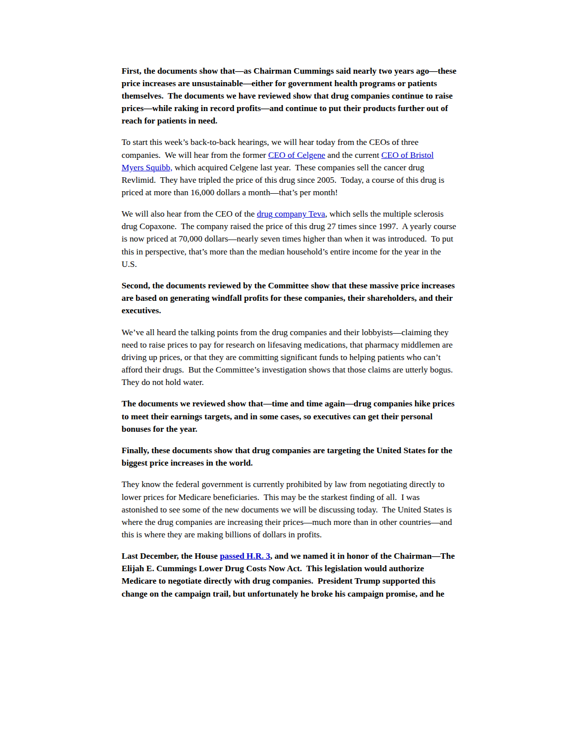First, the documents show that—as Chairman Cummings said nearly two years ago—these price increases are unsustainable—either for government health programs or patients themselves. The documents we have reviewed show that drug companies continue to raise prices—while raking in record profits—and continue to put their products further out of reach for patients in need.
To start this week’s back-to-back hearings, we will hear today from the CEOs of three companies. We will hear from the former CEO of Celgene and the current CEO of Bristol Myers Squibb, which acquired Celgene last year. These companies sell the cancer drug Revlimid. They have tripled the price of this drug since 2005. Today, a course of this drug is priced at more than 16,000 dollars a month—that’s per month!
We will also hear from the CEO of the drug company Teva, which sells the multiple sclerosis drug Copaxone. The company raised the price of this drug 27 times since 1997. A yearly course is now priced at 70,000 dollars—nearly seven times higher than when it was introduced. To put this in perspective, that’s more than the median household’s entire income for the year in the U.S.
Second, the documents reviewed by the Committee show that these massive price increases are based on generating windfall profits for these companies, their shareholders, and their executives.
We’ve all heard the talking points from the drug companies and their lobbyists—claiming they need to raise prices to pay for research on lifesaving medications, that pharmacy middlemen are driving up prices, or that they are committing significant funds to helping patients who can’t afford their drugs. But the Committee’s investigation shows that those claims are utterly bogus. They do not hold water.
The documents we reviewed show that—time and time again—drug companies hike prices to meet their earnings targets, and in some cases, so executives can get their personal bonuses for the year.
Finally, these documents show that drug companies are targeting the United States for the biggest price increases in the world.
They know the federal government is currently prohibited by law from negotiating directly to lower prices for Medicare beneficiaries. This may be the starkest finding of all. I was astonished to see some of the new documents we will be discussing today. The United States is where the drug companies are increasing their prices—much more than in other countries—and this is where they are making billions of dollars in profits.
Last December, the House passed H.R. 3, and we named it in honor of the Chairman—The Elijah E. Cummings Lower Drug Costs Now Act. This legislation would authorize Medicare to negotiate directly with drug companies. President Trump supported this change on the campaign trail, but unfortunately he broke his campaign promise, and he